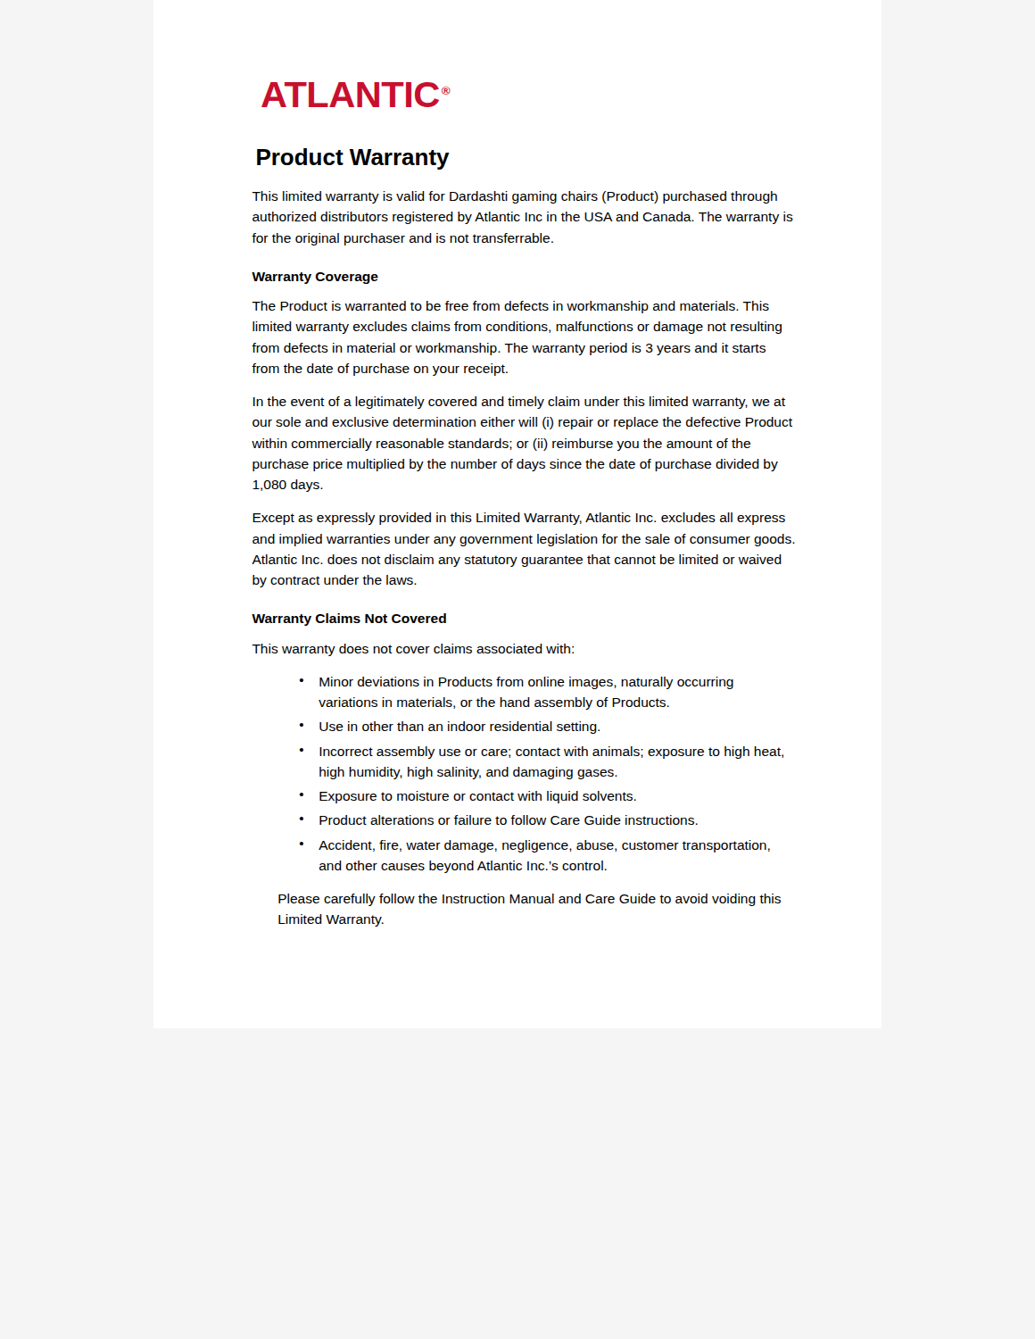ATLANTIC®
Product Warranty
This limited warranty is valid for Dardashti gaming chairs (Product) purchased through authorized distributors registered by Atlantic Inc in the USA and Canada. The warranty is for the original purchaser and is not transferrable.
Warranty Coverage
The Product is warranted to be free from defects in workmanship and materials. This limited warranty excludes claims from conditions, malfunctions or damage not resulting from defects in material or workmanship. The warranty period is 3 years and it starts from the date of purchase on your receipt.
In the event of a legitimately covered and timely claim under this limited warranty, we at our sole and exclusive determination either will (i) repair or replace the defective Product within commercially reasonable standards; or (ii) reimburse you the amount of the purchase price multiplied by the number of days since the date of purchase divided by 1,080 days.
Except as expressly provided in this Limited Warranty, Atlantic Inc. excludes all express and implied warranties under any government legislation for the sale of consumer goods. Atlantic Inc. does not disclaim any statutory guarantee that cannot be limited or waived by contract under the laws.
Warranty Claims Not Covered
This warranty does not cover claims associated with:
Minor deviations in Products from online images, naturally occurring variations in materials, or the hand assembly of Products.
Use in other than an indoor residential setting.
Incorrect assembly use or care; contact with animals; exposure to high heat, high humidity, high salinity, and damaging gases.
Exposure to moisture or contact with liquid solvents.
Product alterations or failure to follow Care Guide instructions.
Accident, fire, water damage, negligence, abuse, customer transportation, and other causes beyond Atlantic Inc.’s control.
Please carefully follow the Instruction Manual and Care Guide to avoid voiding this Limited Warranty.